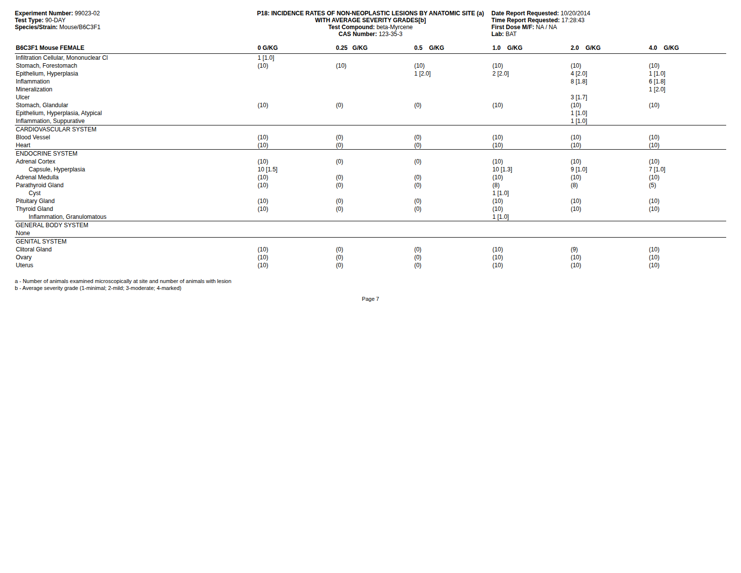| Experiment Number: 99023-02 Test Type: 90-DAY Species/Strain: Mouse/B6C3F1 | P18: INCIDENCE RATES OF NON-NEOPLASTIC LESIONS BY ANATOMIC SITE (a) WITH AVERAGE SEVERITY GRADES[b] Test Compound: beta-Myrcene CAS Number: 123-35-3 | Date Report Requested: 10/20/2014 Time Report Requested: 17:28:43 First Dose M/F: NA / NA Lab: BAT |
| B6C3F1 Mouse FEMALE | 0 G/KG | 0.25 G/KG | 0.5 G/KG | 1.0 G/KG | 2.0 G/KG | 4.0 G/KG |
| Infiltration Cellular, Mononuclear Cl | 1 [1.0] | | | | | |
| Stomach, Forestomach | (10) | (10) | (10) | (10) | (10) | (10) |
| Epithelium, Hyperplasia | | | 1 [2.0] | 2 [2.0] | 4 [2.0] | 1 [1.0] |
| Inflammation | | | | | 8 [1.8] | 6 [1.8] |
| Mineralization | | | | | | 1 [2.0] |
| Ulcer | | | | | 3 [1.7] | |
| Stomach, Glandular | (10) | (0) | (0) | (10) | (10) | (10) |
| Epithelium, Hyperplasia, Atypical | | | | | 1 [1.0] | |
| Inflammation, Suppurative | | | | | 1 [1.0] | |
| CARDIOVASCULAR SYSTEM | |
| Blood Vessel | (10) | (0) | (0) | (10) | (10) | (10) |
| Heart | (10) | (0) | (0) | (10) | (10) | (10) |
| ENDOCRINE SYSTEM | |
| Adrenal Cortex | (10) | (0) | (0) | (10) | (10) | (10) |
| Capsule, Hyperplasia | 10 [1.5] | | | 10 [1.3] | 9 [1.0] | 7 [1.0] |
| Adrenal Medulla | (10) | (0) | (0) | (10) | (10) | (10) |
| Parathyroid Gland | (10) | (0) | (0) | (8) | (8) | (5) |
| Cyst | | | | 1 [1.0] | | |
| Pituitary Gland | (10) | (0) | (0) | (10) | (10) | (10) |
| Thyroid Gland | (10) | (0) | (0) | (10) | (10) | (10) |
| Inflammation, Granulomatous | | | | 1 [1.0] | | |
| GENERAL BODY SYSTEM | |
| None | | | | | | |
| GENITAL SYSTEM | |
| Clitoral Gland | (10) | (0) | (0) | (10) | (9) | (10) |
| Ovary | (10) | (0) | (0) | (10) | (10) | (10) |
| Uterus | (10) | (0) | (0) | (10) | (10) | (10) |
a - Number of animals examined microscopically at site and number of animals with lesion
b - Average severity grade (1-minimal; 2-mild; 3-moderate; 4-marked)
Page 7